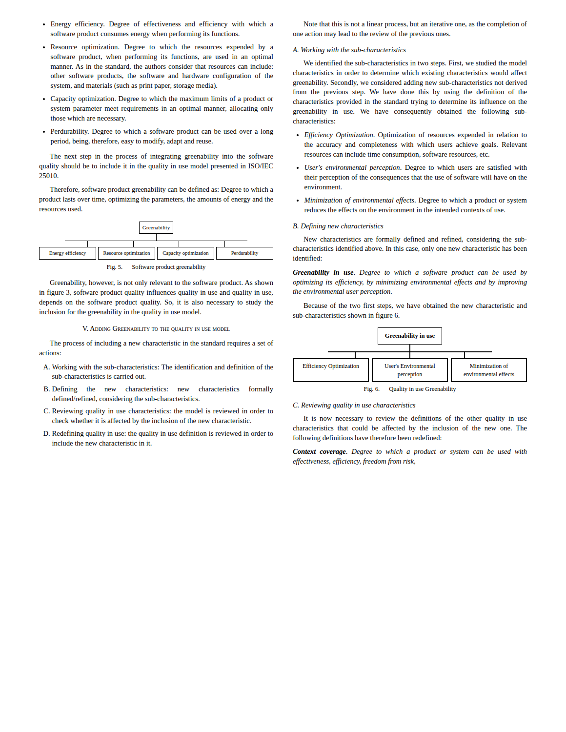Energy efficiency. Degree of effectiveness and efficiency with which a software product consumes energy when performing its functions.
Resource optimization. Degree to which the resources expended by a software product, when performing its functions, are used in an optimal manner. As in the standard, the authors consider that resources can include: other software products, the software and hardware configuration of the system, and materials (such as print paper, storage media).
Capacity optimization. Degree to which the maximum limits of a product or system parameter meet requirements in an optimal manner, allocating only those which are necessary.
Perdurability. Degree to which a software product can be used over a long period, being, therefore, easy to modify, adapt and reuse.
The next step in the process of integrating greenability into the software quality should be to include it in the quality in use model presented in ISO/IEC 25010.
Therefore, software product greenability can be defined as: Degree to which a product lasts over time, optimizing the parameters, the amounts of energy and the resources used.
Greenability
Energy efficiency Resource optimization Capacity optimization Perdurability
Fig. 5. Software product greenability
Greenability, however, is not only relevant to the software product. As shown in figure 3, software product quality influences quality in use and quality in use, depends on the software product quality. So, it is also necessary to study the inclusion for the greenability in the quality in use model.
V. Adding Greenability to the quality in use model
The process of including a new characteristic in the standard requires a set of actions:
Working with the sub-characteristics: The identification and definition of the sub-characteristics is carried out.
Defining the new characteristics: new characteristics formally defined/refined, considering the sub-characteristics.
Reviewing quality in use characteristics: the model is reviewed in order to check whether it is affected by the inclusion of the new characteristic.
Redefining quality in use: the quality in use definition is reviewed in order to include the new characteristic in it.
Note that this is not a linear process, but an iterative one, as the completion of one action may lead to the review of the previous ones.
A. Working with the sub-characteristics
We identified the sub-characteristics in two steps. First, we studied the model characteristics in order to determine which existing characteristics would affect greenability. Secondly, we considered adding new sub-characteristics not derived from the previous step. We have done this by using the definition of the characteristics provided in the standard trying to determine its influence on the greenability in use. We have consequently obtained the following sub-characteristics:
Efficiency Optimization. Optimization of resources expended in relation to the accuracy and completeness with which users achieve goals. Relevant resources can include time consumption, software resources, etc.
User's environmental perception. Degree to which users are satisfied with their perception of the consequences that the use of software will have on the environment.
Minimization of environmental effects. Degree to which a product or system reduces the effects on the environment in the intended contexts of use.
B. Defining new characteristics
New characteristics are formally defined and refined, considering the sub-characteristics identified above. In this case, only one new characteristic has been identified:
Greenability in use. Degree to which a software product can be used by optimizing its efficiency, by minimizing environmental effects and by improving the environmental user perception.
Because of the two first steps, we have obtained the new characteristic and sub-characteristics shown in figure 6.
Greenability in use
Efficiency Optimization User's Environmental perception Minimization of environmental effects
Fig. 6. Quality in use Greenability
C. Reviewing quality in use characteristics
It is now necessary to review the definitions of the other quality in use characteristics that could be affected by the inclusion of the new one. The following definitions have therefore been redefined:
Context coverage. Degree to which a product or system can be used with effectiveness, efficiency, freedom from risk,